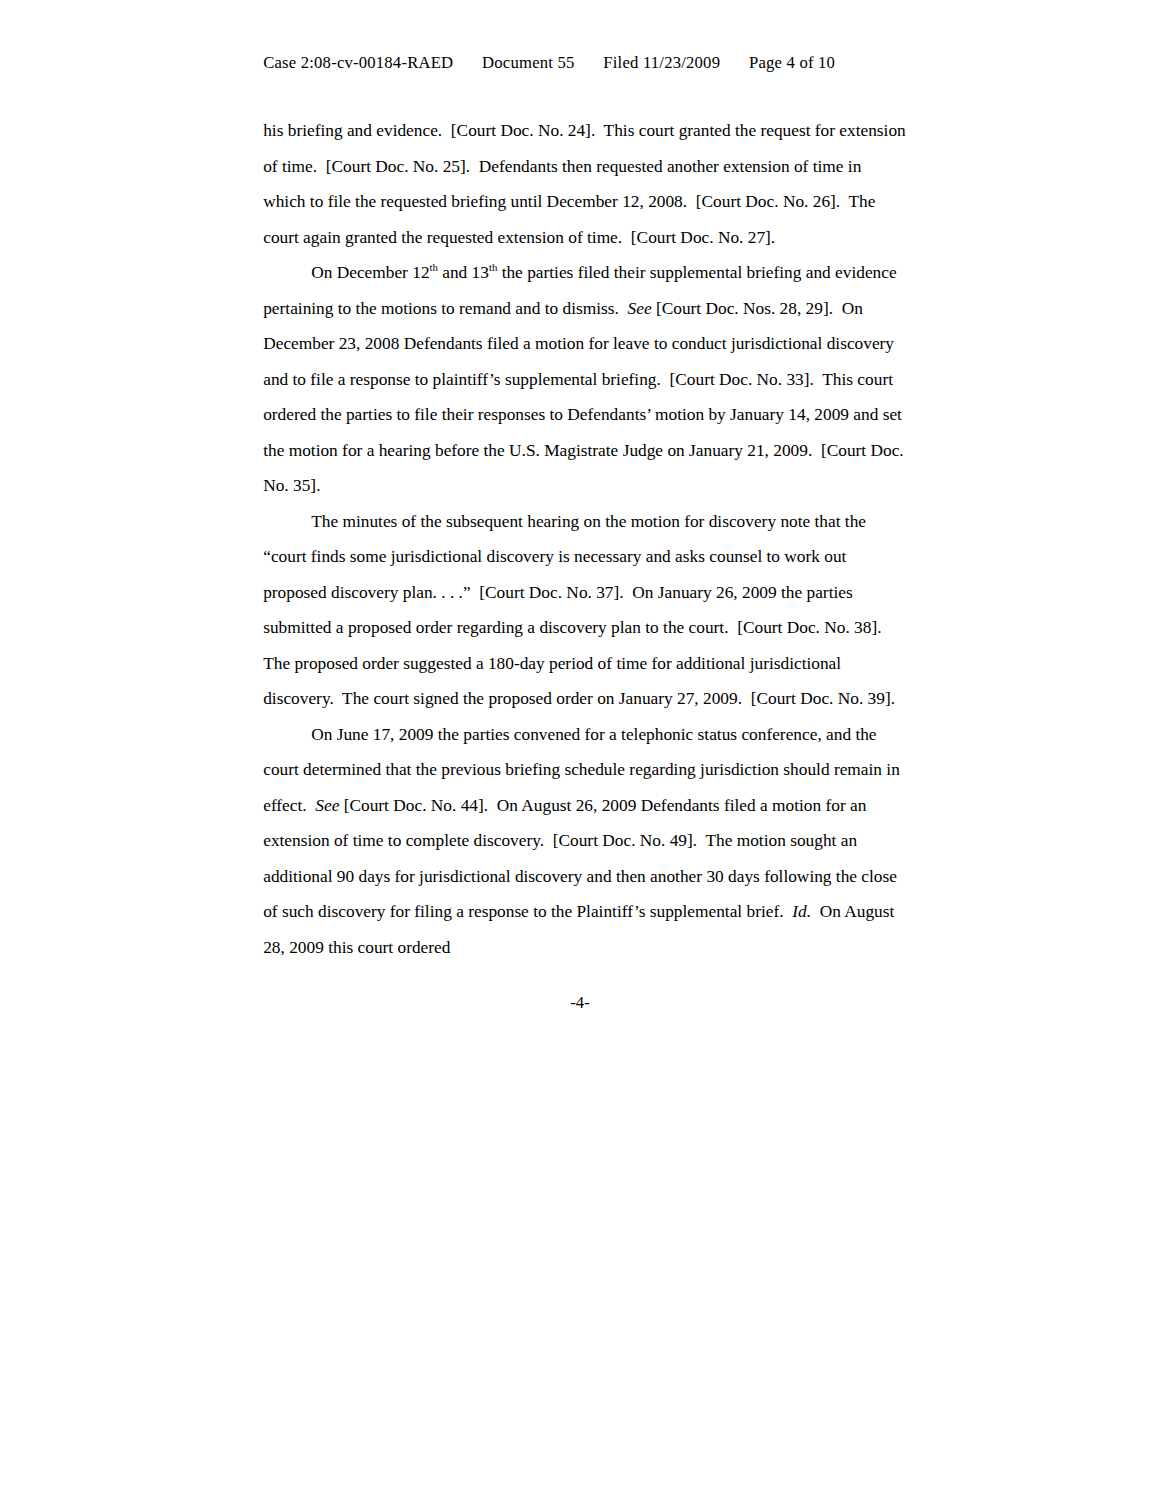Case 2:08-cv-00184-RAED Document 55 Filed 11/23/2009 Page 4 of 10
his briefing and evidence. [Court Doc. No. 24]. This court granted the request for extension of time. [Court Doc. No. 25]. Defendants then requested another extension of time in which to file the requested briefing until December 12, 2008. [Court Doc. No. 26]. The court again granted the requested extension of time. [Court Doc. No. 27].
On December 12th and 13th the parties filed their supplemental briefing and evidence pertaining to the motions to remand and to dismiss. See [Court Doc. Nos. 28, 29]. On December 23, 2008 Defendants filed a motion for leave to conduct jurisdictional discovery and to file a response to plaintiff’s supplemental briefing. [Court Doc. No. 33]. This court ordered the parties to file their responses to Defendants’ motion by January 14, 2009 and set the motion for a hearing before the U.S. Magistrate Judge on January 21, 2009. [Court Doc. No. 35].
The minutes of the subsequent hearing on the motion for discovery note that the “court finds some jurisdictional discovery is necessary and asks counsel to work out proposed discovery plan. . . .” [Court Doc. No. 37]. On January 26, 2009 the parties submitted a proposed order regarding a discovery plan to the court. [Court Doc. No. 38]. The proposed order suggested a 180-day period of time for additional jurisdictional discovery. The court signed the proposed order on January 27, 2009. [Court Doc. No. 39].
On June 17, 2009 the parties convened for a telephonic status conference, and the court determined that the previous briefing schedule regarding jurisdiction should remain in effect. See [Court Doc. No. 44]. On August 26, 2009 Defendants filed a motion for an extension of time to complete discovery. [Court Doc. No. 49]. The motion sought an additional 90 days for jurisdictional discovery and then another 30 days following the close of such discovery for filing a response to the Plaintiff’s supplemental brief. Id. On August 28, 2009 this court ordered
-4-